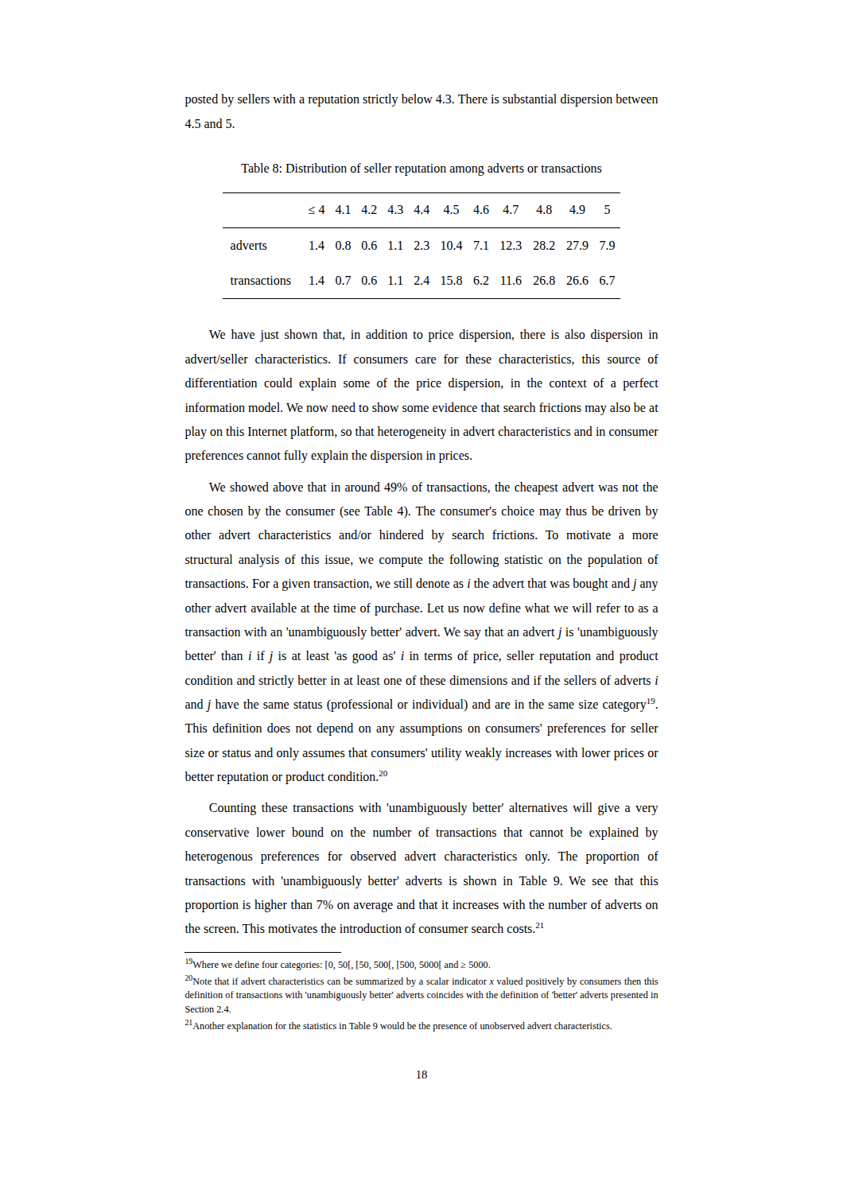posted by sellers with a reputation strictly below 4.3. There is substantial dispersion between 4.5 and 5.
Table 8: Distribution of seller reputation among adverts or transactions
| | ≤ 4 | 4.1 | 4.2 | 4.3 | 4.4 | 4.5 | 4.6 | 4.7 | 4.8 | 4.9 | 5 |
| adverts | 1.4 | 0.8 | 0.6 | 1.1 | 2.3 | 10.4 | 7.1 | 12.3 | 28.2 | 27.9 | 7.9 |
| transactions | 1.4 | 0.7 | 0.6 | 1.1 | 2.4 | 15.8 | 6.2 | 11.6 | 26.8 | 26.6 | 6.7 |
We have just shown that, in addition to price dispersion, there is also dispersion in advert/seller characteristics. If consumers care for these characteristics, this source of differentiation could explain some of the price dispersion, in the context of a perfect information model. We now need to show some evidence that search frictions may also be at play on this Internet platform, so that heterogeneity in advert characteristics and in consumer preferences cannot fully explain the dispersion in prices.
We showed above that in around 49% of transactions, the cheapest advert was not the one chosen by the consumer (see Table 4). The consumer's choice may thus be driven by other advert characteristics and/or hindered by search frictions. To motivate a more structural analysis of this issue, we compute the following statistic on the population of transactions. For a given transaction, we still denote as i the advert that was bought and j any other advert available at the time of purchase. Let us now define what we will refer to as a transaction with an 'unambiguously better' advert. We say that an advert j is 'unambiguously better' than i if j is at least 'as good as' i in terms of price, seller reputation and product condition and strictly better in at least one of these dimensions and if the sellers of adverts i and j have the same status (professional or individual) and are in the same size category19. This definition does not depend on any assumptions on consumers' preferences for seller size or status and only assumes that consumers' utility weakly increases with lower prices or better reputation or product condition.20
Counting these transactions with 'unambiguously better' alternatives will give a very conservative lower bound on the number of transactions that cannot be explained by heterogenous preferences for observed advert characteristics only. The proportion of transactions with 'unambiguously better' adverts is shown in Table 9. We see that this proportion is higher than 7% on average and that it increases with the number of adverts on the screen. This motivates the introduction of consumer search costs.21
19Where we define four categories: [0, 50[, [50, 500[, [500, 5000[ and ≥ 5000.
20Note that if advert characteristics can be summarized by a scalar indicator x valued positively by consumers then this definition of transactions with 'unambiguously better' adverts coincides with the definition of 'better' adverts presented in Section 2.4.
21Another explanation for the statistics in Table 9 would be the presence of unobserved advert characteristics.
18